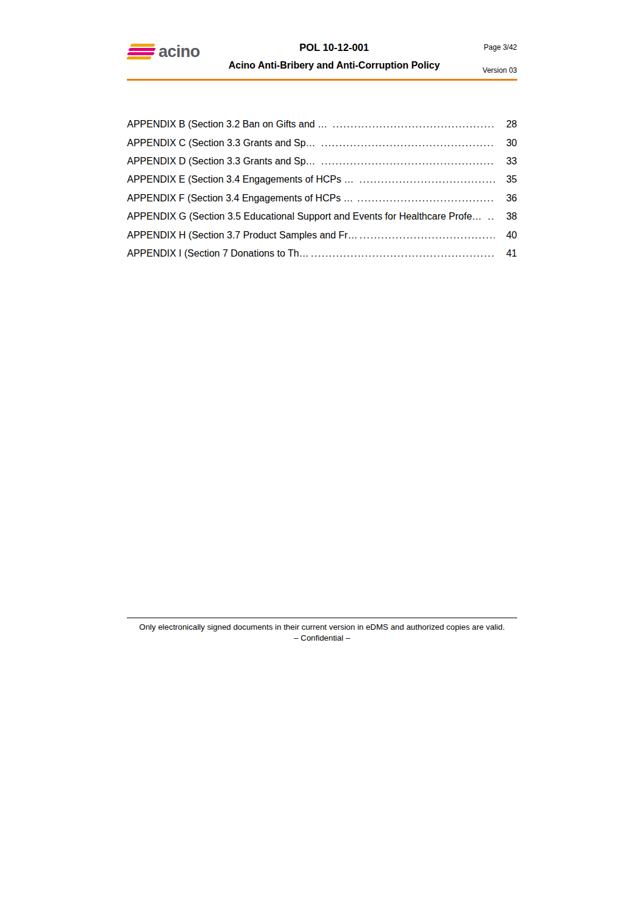acino
POL 10-12-001
Acino Anti-Bribery and Anti-Corruption Policy
Page 3/42
Version 03
APPENDIX B (Section 3.2 Ban on Gifts and Exceptions) ..................................................... 28
APPENDIX C (Section 3.3 Grants and Sponsorships) ......................................................... 30
APPENDIX D (Section 3.3 Grants and Sponsorships) ......................................................... 33
APPENDIX E (Section 3.4 Engagements of HCPs and HCOs) ........................................... 35
APPENDIX F (Section 3.4 Engagements of HCPs and HCOs) ............................................ 36
APPENDIX G (Section 3.5 Educational Support and Events for Healthcare Professionals) .. 38
APPENDIX H (Section 3.7 Product Samples and Free Goods) ........................................... 40
APPENDIX I (Section 7 Donations to Third Parties) ............................................................. 41
Only electronically signed documents in their current version in eDMS and authorized copies are valid.
– Confidential –